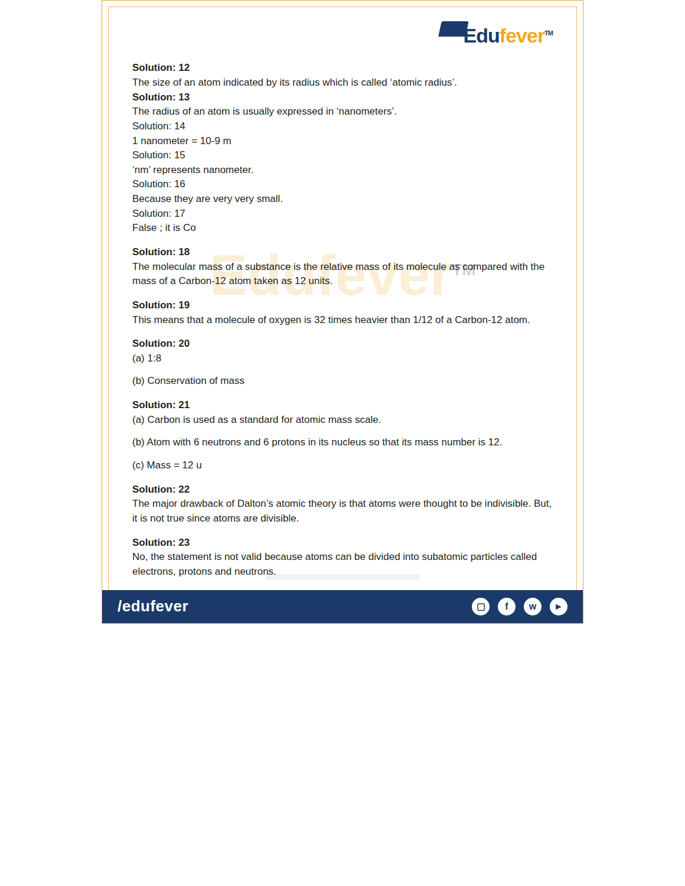Edu feverTM
EdufeverTM
Solution: 12
The size of an atom indicated by its radius which is called ‘atomic radius’.
Solution: 13
The radius of an atom is usually expressed in ‘nanometers’.
Solution: 14
1 nanometer = 10-9 m
Solution: 15
‘nm’ represents nanometer.
Solution: 16
Because they are very very small.
Solution: 17
False ; it is Co
Solution: 18
The molecular mass of a substance is the relative mass of its molecule as compared with the mass of a Carbon-12 atom taken as 12 units.
Solution: 19
This means that a molecule of oxygen is 32 times heavier than 1/12 of a Carbon-12 atom.
Solution: 20
(a) 1:8
(b) Conservation of mass
Solution: 21
(a) Carbon is used as a standard for atomic mass scale.
(b) Atom with 6 neutrons and 6 protons in its nucleus so that its mass number is 12.
(c) Mass = 12 u
Solution: 22
The major drawback of Dalton’s atomic theory is that atoms were thought to be indivisible. But, it is not true since atoms are divisible.
Solution: 23
No, the statement is not valid because atoms can be divided into subatomic particles called electrons, protons and neutrons.
/edufever
▢ f w ►